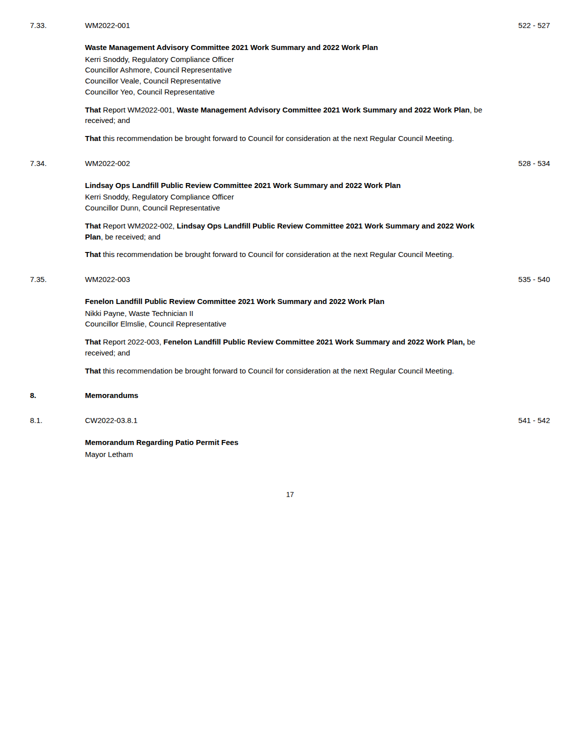7.33.
WM2022-001
Waste Management Advisory Committee 2021 Work Summary and 2022 Work Plan
Kerri Snoddy, Regulatory Compliance Officer
Councillor Ashmore, Council Representative
Councillor Veale, Council Representative
Councillor Yeo, Council Representative
That Report WM2022-001, Waste Management Advisory Committee 2021 Work Summary and 2022 Work Plan, be received; and
That this recommendation be brought forward to Council for consideration at the next Regular Council Meeting.
522 - 527
7.34.
WM2022-002
Lindsay Ops Landfill Public Review Committee 2021 Work Summary and 2022 Work Plan
Kerri Snoddy, Regulatory Compliance Officer
Councillor Dunn, Council Representative
That Report WM2022-002, Lindsay Ops Landfill Public Review Committee 2021 Work Summary and 2022 Work Plan, be received; and
That this recommendation be brought forward to Council for consideration at the next Regular Council Meeting.
528 - 534
7.35.
WM2022-003
Fenelon Landfill Public Review Committee 2021 Work Summary and 2022 Work Plan
Nikki Payne, Waste Technician II
Councillor Elmslie, Council Representative
That Report 2022-003, Fenelon Landfill Public Review Committee 2021 Work Summary and 2022 Work Plan, be received; and
That this recommendation be brought forward to Council for consideration at the next Regular Council Meeting.
535 - 540
8.
Memorandums
8.1.
CW2022-03.8.1
Memorandum Regarding Patio Permit Fees
Mayor Letham
541 - 542
17